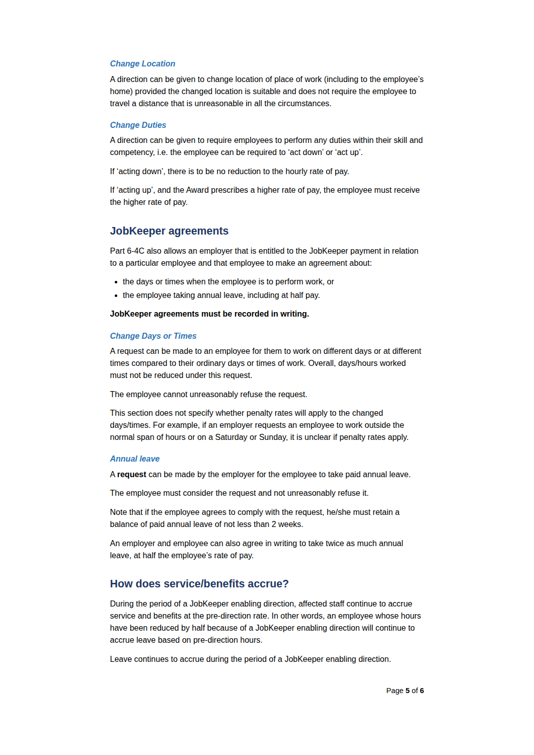Change Location
A direction can be given to change location of place of work (including to the employee’s home) provided the changed location is suitable and does not require the employee to travel a distance that is unreasonable in all the circumstances.
Change Duties
A direction can be given to require employees to perform any duties within their skill and competency, i.e. the employee can be required to ‘act down’ or ‘act up’.
If ‘acting down’, there is to be no reduction to the hourly rate of pay.
If ‘acting up’, and the Award prescribes a higher rate of pay, the employee must receive the higher rate of pay.
JobKeeper agreements
Part 6-4C also allows an employer that is entitled to the JobKeeper payment in relation to a particular employee and that employee to make an agreement about:
the days or times when the employee is to perform work, or
the employee taking annual leave, including at half pay.
JobKeeper agreements must be recorded in writing.
Change Days or Times
A request can be made to an employee for them to work on different days or at different times compared to their ordinary days or times of work. Overall, days/hours worked must not be reduced under this request.
The employee cannot unreasonably refuse the request.
This section does not specify whether penalty rates will apply to the changed days/times. For example, if an employer requests an employee to work outside the normal span of hours or on a Saturday or Sunday, it is unclear if penalty rates apply.
Annual leave
A request can be made by the employer for the employee to take paid annual leave.
The employee must consider the request and not unreasonably refuse it.
Note that if the employee agrees to comply with the request, he/she must retain a balance of paid annual leave of not less than 2 weeks.
An employer and employee can also agree in writing to take twice as much annual leave, at half the employee’s rate of pay.
How does service/benefits accrue?
During the period of a JobKeeper enabling direction, affected staff continue to accrue service and benefits at the pre-direction rate. In other words, an employee whose hours have been reduced by half because of a JobKeeper enabling direction will continue to accrue leave based on pre-direction hours.
Leave continues to accrue during the period of a JobKeeper enabling direction.
Page 5 of 6